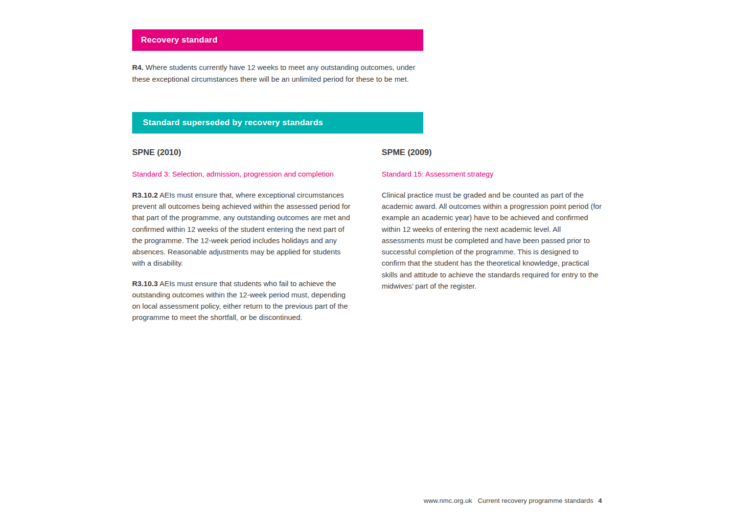Recovery standard
R4. Where students currently have 12 weeks to meet any outstanding outcomes, under these exceptional circumstances there will be an unlimited period for these to be met.
Standard superseded by recovery standards
SPNE (2010)
Standard 3: Selection, admission, progression and completion
R3.10.2 AEIs must ensure that, where exceptional circumstances prevent all outcomes being achieved within the assessed period for that part of the programme, any outstanding outcomes are met and confirmed within 12 weeks of the student entering the next part of the programme. The 12-week period includes holidays and any absences. Reasonable adjustments may be applied for students with a disability.
R3.10.3 AEIs must ensure that students who fail to achieve the outstanding outcomes within the 12-week period must, depending on local assessment policy, either return to the previous part of the programme to meet the shortfall, or be discontinued.
SPME (2009)
Standard 15: Assessment strategy
Clinical practice must be graded and be counted as part of the academic award. All outcomes within a progression point period (for example an academic year) have to be achieved and confirmed within 12 weeks of entering the next academic level. All assessments must be completed and have been passed prior to successful completion of the programme. This is designed to confirm that the student has the theoretical knowledge, practical skills and attitude to achieve the standards required for entry to the midwives’ part of the register.
www.nmc.org.uk Current recovery programme standards4